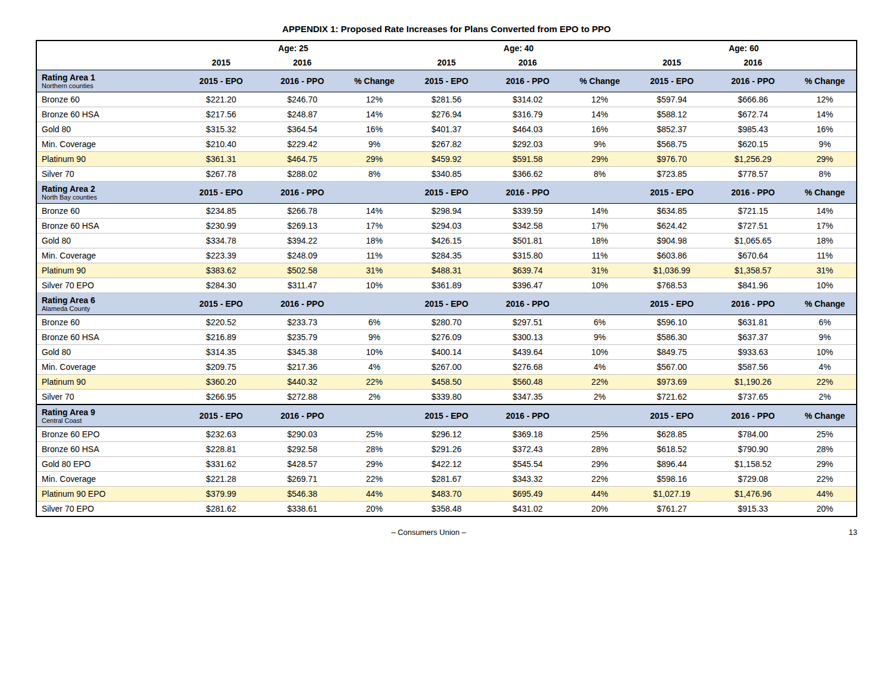APPENDIX 1: Proposed Rate Increases for Plans Converted from EPO to PPO
| | Age: 25 | Age: 40 | Age: 60 |
| --- | --- | --- | --- |
| | 2015 | 2016 | | 2015 | 2016 | | 2015 | 2016 | |
| Rating Area 1 Northern counties | 2015 - EPO | 2016 - PPO | % Change | 2015 - EPO | 2016 - PPO | % Change | 2015 - EPO | 2016 - PPO | % Change |
| Bronze 60 | $221.20 | $246.70 | 12% | $281.56 | $314.02 | 12% | $597.94 | $666.86 | 12% |
| Bronze 60 HSA | $217.56 | $248.87 | 14% | $276.94 | $316.79 | 14% | $588.12 | $672.74 | 14% |
| Gold 80 | $315.32 | $364.54 | 16% | $401.37 | $464.03 | 16% | $852.37 | $985.43 | 16% |
| Min. Coverage | $210.40 | $229.42 | 9% | $267.82 | $292.03 | 9% | $568.75 | $620.15 | 9% |
| Platinum 90 | $361.31 | $464.75 | 29% | $459.92 | $591.58 | 29% | $976.70 | $1,256.29 | 29% |
| Silver 70 | $267.78 | $288.02 | 8% | $340.85 | $366.62 | 8% | $723.85 | $778.57 | 8% |
| Rating Area 2 North Bay counties | 2015 - EPO | 2016 - PPO | | 2015 - EPO | 2016 - PPO | | 2015 - EPO | 2016 - PPO | % Change |
| Bronze 60 | $234.85 | $266.78 | 14% | $298.94 | $339.59 | 14% | $634.85 | $721.15 | 14% |
| Bronze 60 HSA | $230.99 | $269.13 | 17% | $294.03 | $342.58 | 17% | $624.42 | $727.51 | 17% |
| Gold 80 | $334.78 | $394.22 | 18% | $426.15 | $501.81 | 18% | $904.98 | $1,065.65 | 18% |
| Min. Coverage | $223.39 | $248.09 | 11% | $284.35 | $315.80 | 11% | $603.86 | $670.64 | 11% |
| Platinum 90 | $383.62 | $502.58 | 31% | $488.31 | $639.74 | 31% | $1,036.99 | $1,358.57 | 31% |
| Silver 70 EPO | $284.30 | $311.47 | 10% | $361.89 | $396.47 | 10% | $768.53 | $841.96 | 10% |
| Rating Area 6 Alameda County | 2015 - EPO | 2016 - PPO | | 2015 - EPO | 2016 - PPO | | 2015 - EPO | 2016 - PPO | % Change |
| Bronze 60 | $220.52 | $233.73 | 6% | $280.70 | $297.51 | 6% | $596.10 | $631.81 | 6% |
| Bronze 60 HSA | $216.89 | $235.79 | 9% | $276.09 | $300.13 | 9% | $586.30 | $637.37 | 9% |
| Gold 80 | $314.35 | $345.38 | 10% | $400.14 | $439.64 | 10% | $849.75 | $933.63 | 10% |
| Min. Coverage | $209.75 | $217.36 | 4% | $267.00 | $276.68 | 4% | $567.00 | $587.56 | 4% |
| Platinum 90 | $360.20 | $440.32 | 22% | $458.50 | $560.48 | 22% | $973.69 | $1,190.26 | 22% |
| Silver 70 | $266.95 | $272.88 | 2% | $339.80 | $347.35 | 2% | $721.62 | $737.65 | 2% |
| Rating Area 9 Central Coast | 2015 - EPO | 2016 - PPO | | 2015 - EPO | 2016 - PPO | | 2015 - EPO | 2016 - PPO | % Change |
| Bronze 60 EPO | $232.63 | $290.03 | 25% | $296.12 | $369.18 | 25% | $628.85 | $784.00 | 25% |
| Bronze 60 HSA | $228.81 | $292.58 | 28% | $291.26 | $372.43 | 28% | $618.52 | $790.90 | 28% |
| Gold 80 EPO | $331.62 | $428.57 | 29% | $422.12 | $545.54 | 29% | $896.44 | $1,158.52 | 29% |
| Min. Coverage | $221.28 | $269.71 | 22% | $281.67 | $343.32 | 22% | $598.16 | $729.08 | 22% |
| Platinum 90 EPO | $379.99 | $546.38 | 44% | $483.70 | $695.49 | 44% | $1,027.19 | $1,476.96 | 44% |
| Silver 70 EPO | $281.62 | $338.61 | 20% | $358.48 | $431.02 | 20% | $761.27 | $915.33 | 20% |
– Consumers Union –
13